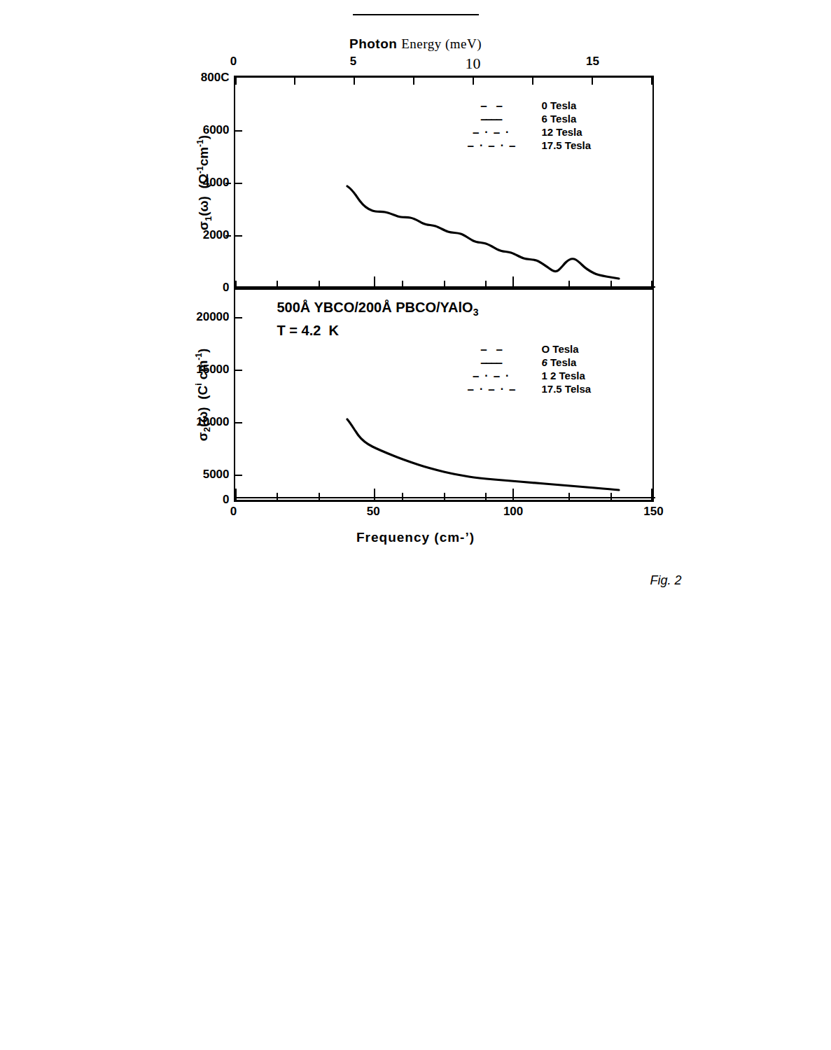Photon Energy (meV)
0 5 10 15
σ1(ω) (Ω-1cm-1)
800C
6000
4000
2000
0
| — — | 0 Tesla |
| ———— | 6 Tesla |
| — · — · | 12 Tesla |
| — · — · — | 17.5 Tesla |
σ2(ω) (Ci cm-1)
20000
15000
10000
5000
0
500Å YBCO/200Å PBCO/YAlO3
T = 4.2 K
| — — | O Tesla |
| ———— | 6 Tesla |
| — · — · | 1 2 Tesla |
| — · — · — | 17.5 Telsa |
0 50 100 150
Frequency (cm-’)
Fig. 2